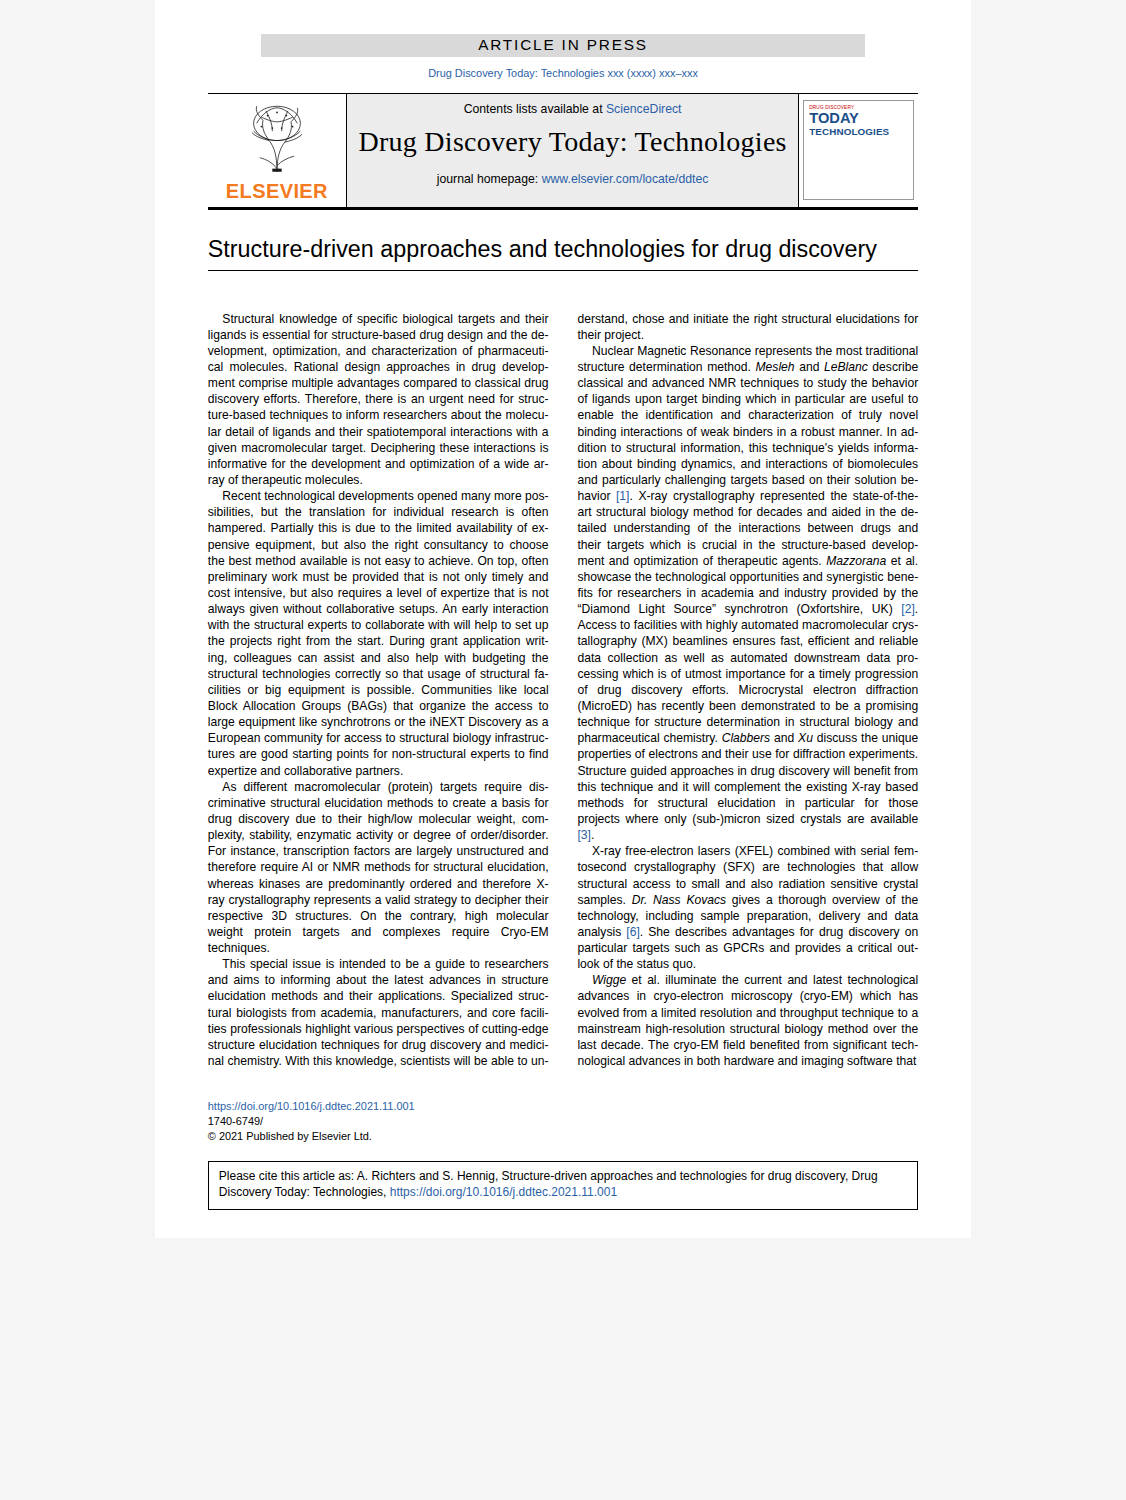ARTICLE IN PRESS
Drug Discovery Today: Technologies xxx (xxxx) xxx–xxx
ELSEVIER
Contents lists available at ScienceDirect
Drug Discovery Today: Technologies
journal homepage: www.elsevier.com/locate/ddtec
DRUG DISCOVERY
TODAY
TECHNOLOGIES
Structure-driven approaches and technologies for drug discovery
Structural knowledge of specific biological targets and their ligands is essential for structure-based drug design and the development, optimization, and characterization of pharmaceutical molecules. Rational design approaches in drug development comprise multiple advantages compared to classical drug discovery efforts. Therefore, there is an urgent need for structure-based techniques to inform researchers about the molecular detail of ligands and their spatiotemporal interactions with a given macromolecular target. Deciphering these interactions is informative for the development and optimization of a wide array of therapeutic molecules.
Recent technological developments opened many more possibilities, but the translation for individual research is often hampered. Partially this is due to the limited availability of expensive equipment, but also the right consultancy to choose the best method available is not easy to achieve. On top, often preliminary work must be provided that is not only timely and cost intensive, but also requires a level of expertize that is not always given without collaborative setups. An early interaction with the structural experts to collaborate with will help to set up the projects right from the start. During grant application writing, colleagues can assist and also help with budgeting the structural technologies correctly so that usage of structural facilities or big equipment is possible. Communities like local Block Allocation Groups (BAGs) that organize the access to large equipment like synchrotrons or the iNEXT Discovery as a European community for access to structural biology infrastructures are good starting points for non-structural experts to find expertize and collaborative partners.
As different macromolecular (protein) targets require discriminative structural elucidation methods to create a basis for drug discovery due to their high/low molecular weight, complexity, stability, enzymatic activity or degree of order/disorder. For instance, transcription factors are largely unstructured and therefore require AI or NMR methods for structural elucidation, whereas kinases are predominantly ordered and therefore X-ray crystallography represents a valid strategy to decipher their respective 3D structures. On the contrary, high molecular weight protein targets and complexes require Cryo-EM techniques.
This special issue is intended to be a guide to researchers and aims to informing about the latest advances in structure elucidation methods and their applications. Specialized structural biologists from academia, manufacturers, and core facilities professionals highlight various perspectives of cutting-edge structure elucidation techniques for drug discovery and medicinal chemistry. With this knowledge, scientists will be able to understand, chose and initiate the right structural elucidations for their project.
Nuclear Magnetic Resonance represents the most traditional structure determination method. Mesleh and LeBlanc describe classical and advanced NMR techniques to study the behavior of ligands upon target binding which in particular are useful to enable the identification and characterization of truly novel binding interactions of weak binders in a robust manner. In addition to structural information, this technique's yields information about binding dynamics, and interactions of biomolecules and particularly challenging targets based on their solution behavior [1]. X-ray crystallography represented the state-of-the-art structural biology method for decades and aided in the detailed understanding of the interactions between drugs and their targets which is crucial in the structure-based development and optimization of therapeutic agents. Mazzorana et al. showcase the technological opportunities and synergistic benefits for researchers in academia and industry provided by the “Diamond Light Source” synchrotron (Oxfortshire, UK) [2]. Access to facilities with highly automated macromolecular crystallography (MX) beamlines ensures fast, efficient and reliable data collection as well as automated downstream data processing which is of utmost importance for a timely progression of drug discovery efforts. Microcrystal electron diffraction (MicroED) has recently been demonstrated to be a promising technique for structure determination in structural biology and pharmaceutical chemistry. Clabbers and Xu discuss the unique properties of electrons and their use for diffraction experiments. Structure guided approaches in drug discovery will benefit from this technique and it will complement the existing X-ray based methods for structural elucidation in particular for those projects where only (sub-)micron sized crystals are available [3].
X-ray free-electron lasers (XFEL) combined with serial femtosecond crystallography (SFX) are technologies that allow structural access to small and also radiation sensitive crystal samples. Dr. Nass Kovacs gives a thorough overview of the technology, including sample preparation, delivery and data analysis [6]. She describes advantages for drug discovery on particular targets such as GPCRs and provides a critical outlook of the status quo.
Wigge et al. illuminate the current and latest technological advances in cryo-electron microscopy (cryo-EM) which has evolved from a limited resolution and throughput technique to a mainstream high-resolution structural biology method over the last decade. The cryo-EM field benefited from significant technological advances in both hardware and imaging software that
https://doi.org/10.1016/j.ddtec.2021.11.001
1740-6749/
© 2021 Published by Elsevier Ltd.
Please cite this article as: A. Richters and S. Hennig, Structure-driven approaches and technologies for drug discovery, Drug Discovery Today: Technologies, https://doi.org/10.1016/j.ddtec.2021.11.001